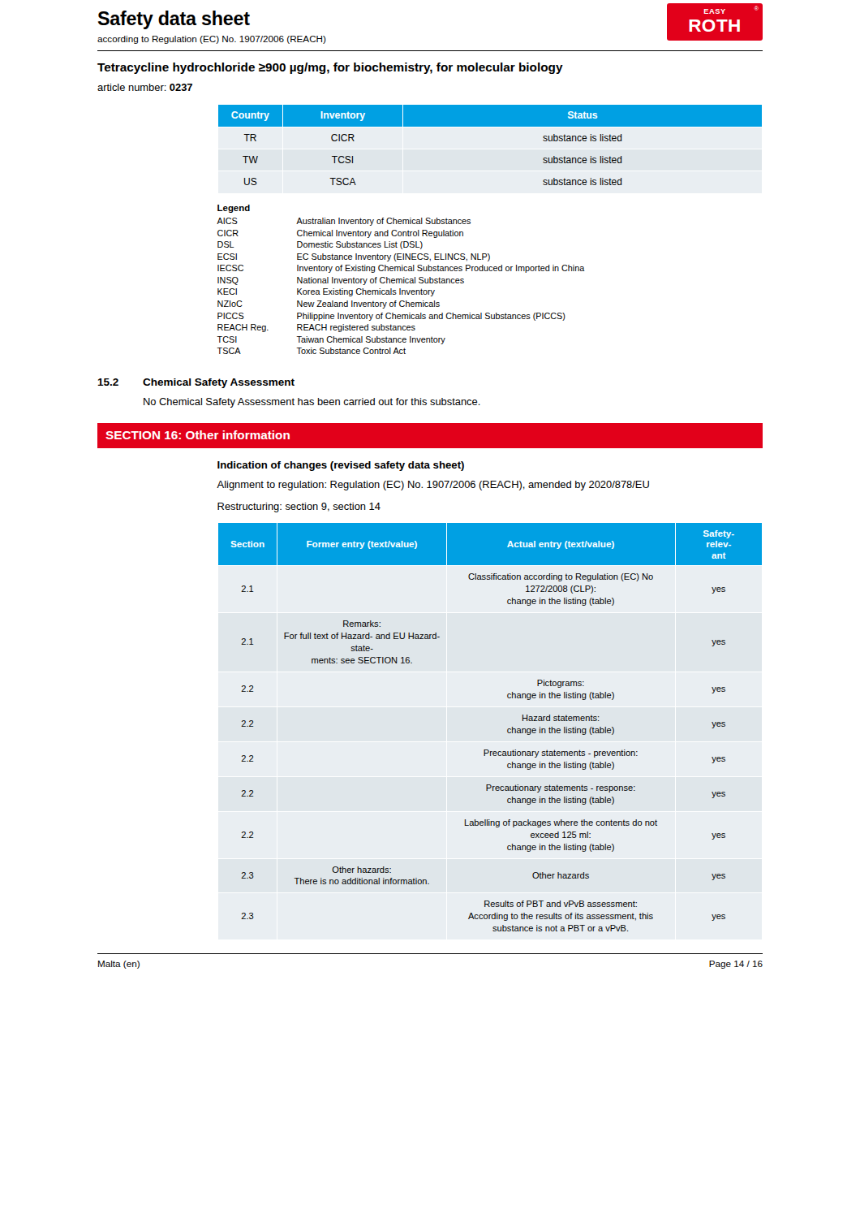Safety data sheet
according to Regulation (EC) No. 1907/2006 (REACH)
® EASY ROTH
Tetracycline hydrochloride ≥900 µg/mg, for biochemistry, for molecular biology
article number: 0237
| Country | Inventory | Status |
| --- | --- | --- |
| TR | CICR | substance is listed |
| TW | TCSI | substance is listed |
| US | TSCA | substance is listed |
Legend
AICS
Australian Inventory of Chemical Substances
CICR
Chemical Inventory and Control Regulation
DSL
Domestic Substances List (DSL)
ECSI
EC Substance Inventory (EINECS, ELINCS, NLP)
IECSC
Inventory of Existing Chemical Substances Produced or Imported in China
INSQ
National Inventory of Chemical Substances
KECI
Korea Existing Chemicals Inventory
NZIoC
New Zealand Inventory of Chemicals
PICCS
Philippine Inventory of Chemicals and Chemical Substances (PICCS)
REACH Reg.
REACH registered substances
TCSI
Taiwan Chemical Substance Inventory
TSCA
Toxic Substance Control Act
15.2
Chemical Safety Assessment
No Chemical Safety Assessment has been carried out for this substance.
SECTION 16: Other information
Indication of changes (revised safety data sheet)
Alignment to regulation: Regulation (EC) No. 1907/2006 (REACH), amended by 2020/878/EU
Restructuring: section 9, section 14
| Section | Former entry (text/value) | Actual entry (text/value) | Safety- relev- ant |
| --- | --- | --- | --- |
| 2.1 | | Classification according to Regulation (EC) No 1272/2008 (CLP): change in the listing (table) | yes |
| 2.1 | Remarks: For full text of Hazard- and EU Hazard-state- ments: see SECTION 16. | | yes |
| 2.2 | | Pictograms: change in the listing (table) | yes |
| 2.2 | | Hazard statements: change in the listing (table) | yes |
| 2.2 | | Precautionary statements - prevention: change in the listing (table) | yes |
| 2.2 | | Precautionary statements - response: change in the listing (table) | yes |
| 2.2 | | Labelling of packages where the contents do not exceed 125 ml: change in the listing (table) | yes |
| 2.3 | Other hazards: There is no additional information. | Other hazards | yes |
| 2.3 | | Results of PBT and vPvB assessment: According to the results of its assessment, this substance is not a PBT or a vPvB. | yes |
Malta (en) Page 14 / 16